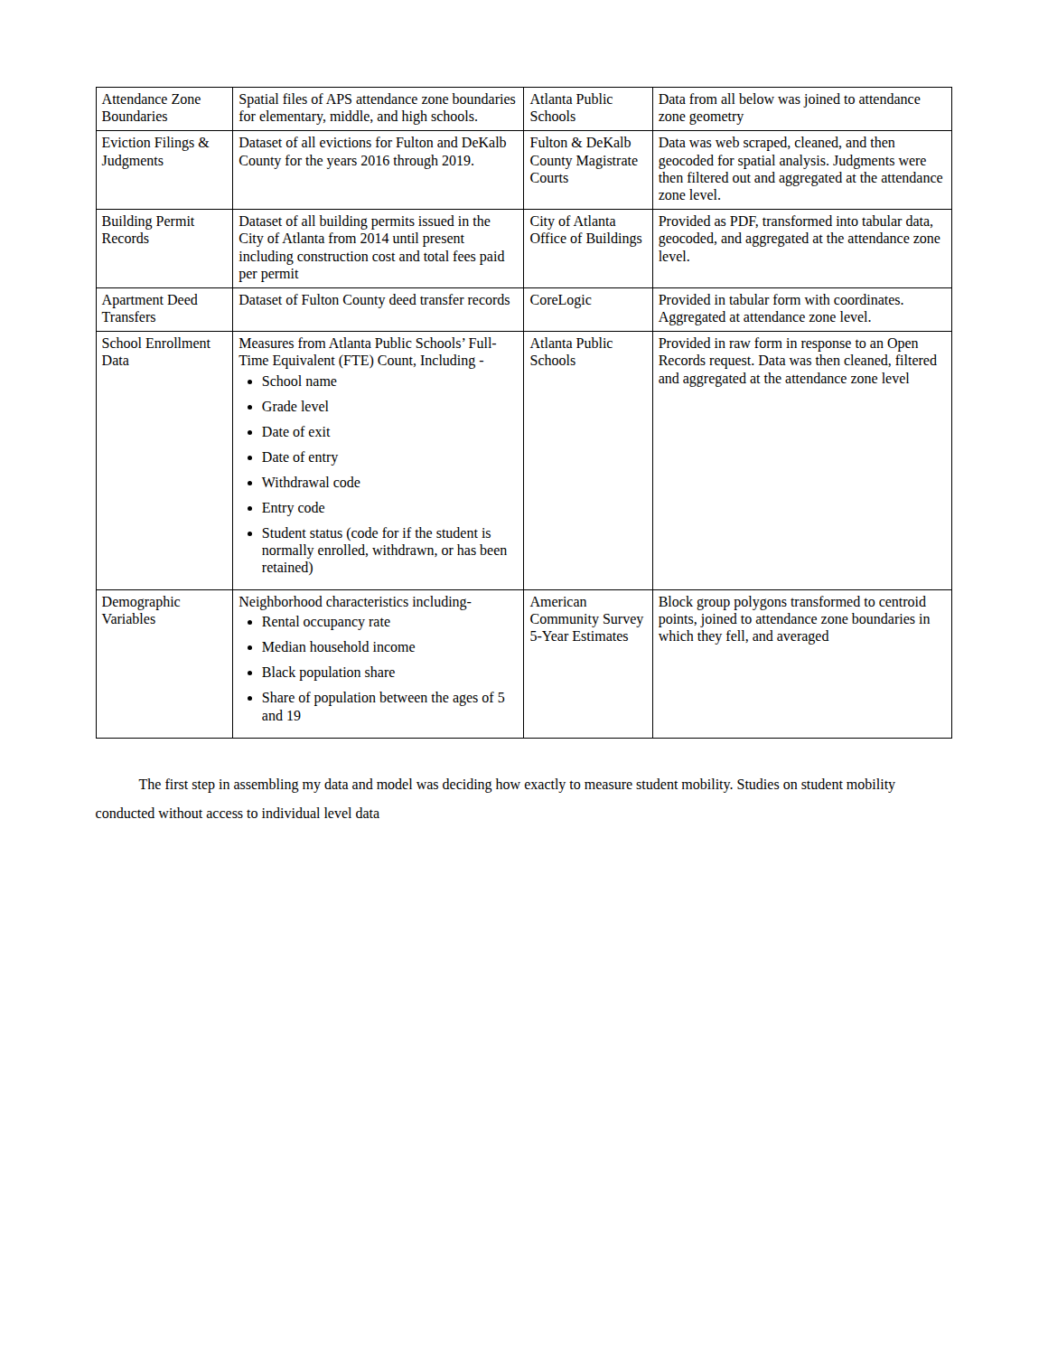| Attendance Zone Boundaries | Spatial files of APS attendance zone boundaries for elementary, middle, and high schools. | Atlanta Public Schools | Data from all below was joined to attendance zone geometry |
| Eviction Filings & Judgments | Dataset of all evictions for Fulton and DeKalb County for the years 2016 through 2019. | Fulton & DeKalb County Magistrate Courts | Data was web scraped, cleaned, and then geocoded for spatial analysis. Judgments were then filtered out and aggregated at the attendance zone level. |
| Building Permit Records | Dataset of all building permits issued in the City of Atlanta from 2014 until present including construction cost and total fees paid per permit | City of Atlanta Office of Buildings | Provided as PDF, transformed into tabular data, geocoded, and aggregated at the attendance zone level. |
| Apartment Deed Transfers | Dataset of Fulton County deed transfer records | CoreLogic | Provided in tabular form with coordinates. Aggregated at attendance zone level. |
| School Enrollment Data | Measures from Atlanta Public Schools’ Full-Time Equivalent (FTE) Count, Including - School name Grade level Date of exit Date of entry Withdrawal code Entry code Student status (code for if the student is normally enrolled, withdrawn, or has been retained) | Atlanta Public Schools | Provided in raw form in response to an Open Records request. Data was then cleaned, filtered and aggregated at the attendance zone level |
| Demographic Variables | Neighborhood characteristics including- Rental occupancy rate Median household income Black population share Share of population between the ages of 5 and 19 | American Community Survey 5-Year Estimates | Block group polygons transformed to centroid points, joined to attendance zone boundaries in which they fell, and averaged |
The first step in assembling my data and model was deciding how exactly to measure student mobility. Studies on student mobility conducted without access to individual level data